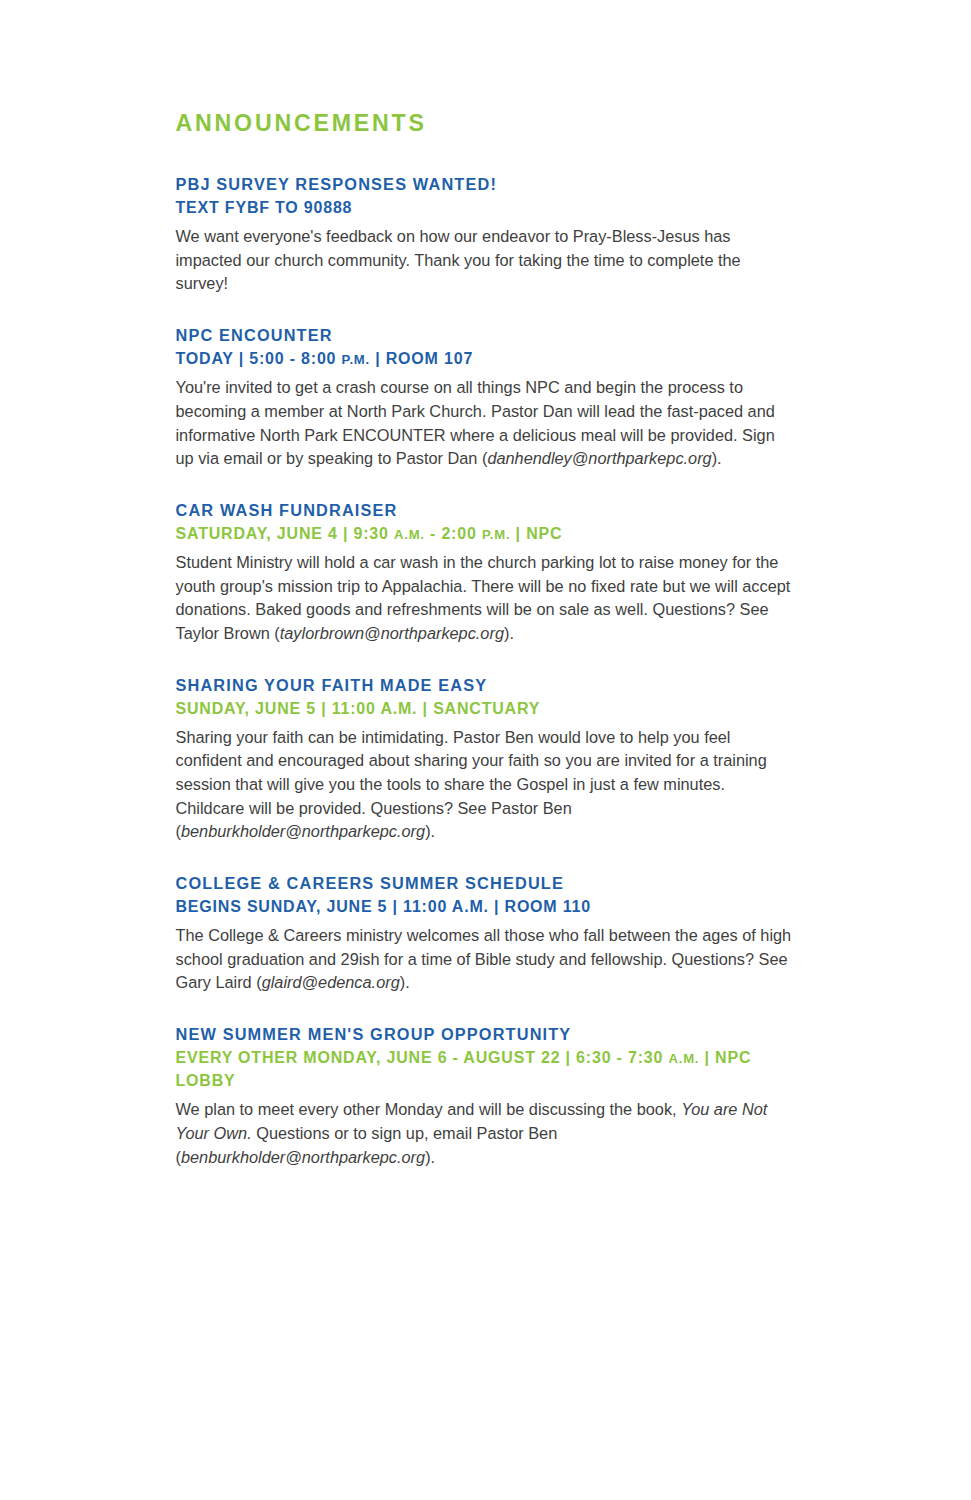Announcements
PBJ Survey Responses Wanted!
Text FYBF to 90888
We want everyone's feedback on how our endeavor to Pray-Bless-Jesus has impacted our church community. Thank you for taking the time to complete the survey!
NPC Encounter
Today | 5:00 - 8:00 p.m. | Room 107
You're invited to get a crash course on all things NPC and begin the process to becoming a member at North Park Church. Pastor Dan will lead the fast-paced and informative North Park ENCOUNTER where a delicious meal will be provided. Sign up via email or by speaking to Pastor Dan (danhendley@northparkepc.org).
Car Wash Fundraiser
Saturday, June 4 | 9:30 a.m. - 2:00 p.m. | NPC
Student Ministry will hold a car wash in the church parking lot to raise money for the youth group's mission trip to Appalachia. There will be no fixed rate but we will accept donations. Baked goods and refreshments will be on sale as well. Questions? See Taylor Brown (taylorbrown@northparkepc.org).
Sharing Your Faith Made Easy
Sunday, June 5 | 11:00 A.M. | Sanctuary
Sharing your faith can be intimidating. Pastor Ben would love to help you feel confident and encouraged about sharing your faith so you are invited for a training session that will give you the tools to share the Gospel in just a few minutes. Childcare will be provided. Questions? See Pastor Ben (benburkholder@northparkepc.org).
College & Careers Summer Schedule
Begins Sunday, June 5 | 11:00 A.M. | Room 110
The College & Careers ministry welcomes all those who fall between the ages of high school graduation and 29ish for a time of Bible study and fellowship. Questions? See Gary Laird (glaird@edenca.org).
New Summer Men's Group Opportunity
Every Other Monday, June 6 - August 22 | 6:30 - 7:30 a.m. | NPC Lobby
We plan to meet every other Monday and will be discussing the book, You are Not Your Own. Questions or to sign up, email Pastor Ben (benburkholder@northparkepc.org).